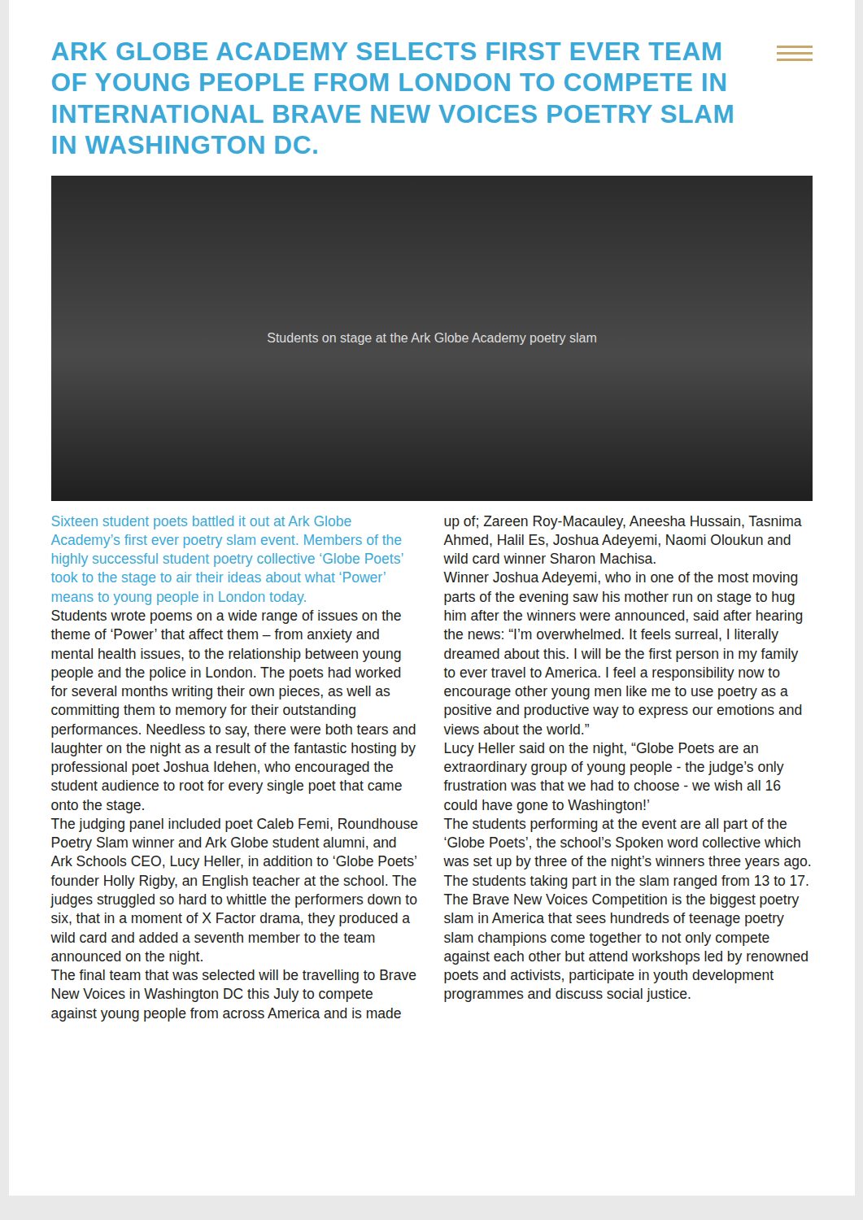Ark Globe Academy selects first ever team of young people from London to compete in international Brave New Voices poetry slam in Washington DC.
Sixteen student poets battled it out at Ark Globe Academy’s first ever poetry slam event. Members of the highly successful student poetry collective ‘Globe Poets’ took to the stage to air their ideas about what ‘Power’ means to young people in London today.
Students wrote poems on a wide range of issues on the theme of ‘Power’ that affect them – from anxiety and mental health issues, to the relationship between young people and the police in London. The poets had worked for several months writing their own pieces, as well as committing them to memory for their outstanding performances. Needless to say, there were both tears and laughter on the night as a result of the fantastic hosting by professional poet Joshua Idehen, who encouraged the student audience to root for every single poet that came onto the stage.
The judging panel included poet Caleb Femi, Roundhouse Poetry Slam winner and Ark Globe student alumni, and Ark Schools CEO, Lucy Heller, in addition to ‘Globe Poets’ founder Holly Rigby, an English teacher at the school. The judges struggled so hard to whittle the performers down to six, that in a moment of X Factor drama, they produced a wild card and added a seventh member to the team announced on the night.
The final team that was selected will be travelling to Brave New Voices in Washington DC this July to compete against young people from across America and is made up of; Zareen Roy-Macauley, Aneesha Hussain, Tasnima Ahmed, Halil Es, Joshua Adeyemi, Naomi Oloukun and wild card winner Sharon Machisa.
Winner Joshua Adeyemi, who in one of the most moving parts of the evening saw his mother run on stage to hug him after the winners were announced, said after hearing the news: “I’m overwhelmed. It feels surreal, I literally dreamed about this. I will be the first person in my family to ever travel to America. I feel a responsibility now to encourage other young men like me to use poetry as a positive and productive way to express our emotions and views about the world.”
Lucy Heller said on the night, “Globe Poets are an extraordinary group of young people - the judge’s only frustration was that we had to choose - we wish all 16 could have gone to Washington!’
The students performing at the event are all part of the ‘Globe Poets’, the school’s Spoken word collective which was set up by three of the night’s winners three years ago. The students taking part in the slam ranged from 13 to 17.
The Brave New Voices Competition is the biggest poetry slam in America that sees hundreds of teenage poetry slam champions come together to not only compete against each other but attend workshops led by renowned poets and activists, participate in youth development programmes and discuss social justice.